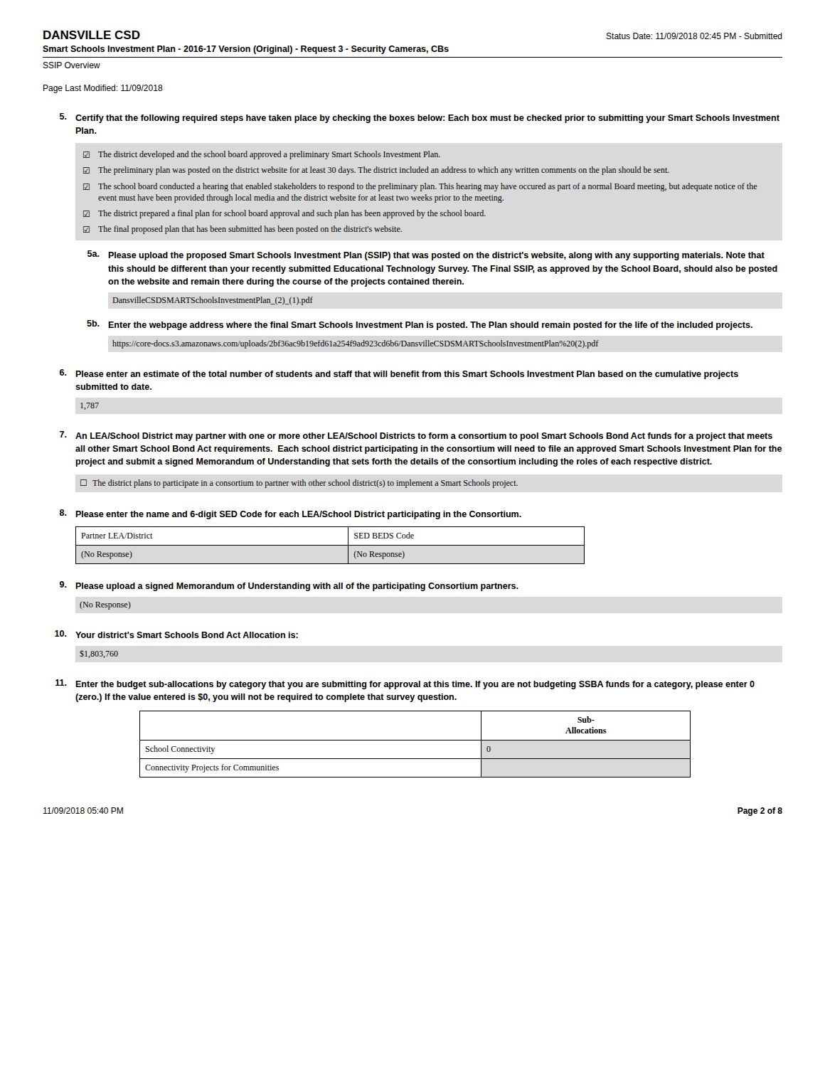DANSVILLE CSD
Status Date: 11/09/2018 02:45 PM - Submitted
Smart Schools Investment Plan - 2016-17 Version (Original) - Request 3 - Security Cameras, CBs
SSIP Overview
Page Last Modified: 11/09/2018
5.
Certify that the following required steps have taken place by checking the boxes below: Each box must be checked prior to submitting your Smart Schools Investment Plan.
☑The district developed and the school board approved a preliminary Smart Schools Investment Plan.
☑The preliminary plan was posted on the district website for at least 30 days. The district included an address to which any written comments on the plan should be sent.
☑The school board conducted a hearing that enabled stakeholders to respond to the preliminary plan. This hearing may have occured as part of a normal Board meeting, but adequate notice of the event must have been provided through local media and the district website for at least two weeks prior to the meeting.
☑The district prepared a final plan for school board approval and such plan has been approved by the school board.
☑The final proposed plan that has been submitted has been posted on the district's website.
5a.
Please upload the proposed Smart Schools Investment Plan (SSIP) that was posted on the district's website, along with any supporting materials. Note that this should be different than your recently submitted Educational Technology Survey. The Final SSIP, as approved by the School Board, should also be posted on the website and remain there during the course of the projects contained therein.
DansvilleCSDSMARTSchoolsInvestmentPlan_(2)_(1).pdf
5b.
Enter the webpage address where the final Smart Schools Investment Plan is posted. The Plan should remain posted for the life of the included projects.
https://core-docs.s3.amazonaws.com/uploads/2bf36ac9b19efd61a254f9ad923cd6b6/DansvilleCSDSMARTSchoolsInvestmentPlan%20(2).pdf
6.
Please enter an estimate of the total number of students and staff that will benefit from this Smart Schools Investment Plan based on the cumulative projects submitted to date.
1,787
7.
An LEA/School District may partner with one or more other LEA/School Districts to form a consortium to pool Smart Schools Bond Act funds for a project that meets all other Smart School Bond Act requirements. Each school district participating in the consortium will need to file an approved Smart Schools Investment Plan for the project and submit a signed Memorandum of Understanding that sets forth the details of the consortium including the roles of each respective district.
☐The district plans to participate in a consortium to partner with other school district(s) to implement a Smart Schools project.
8.
Please enter the name and 6-digit SED Code for each LEA/School District participating in the Consortium.
| Partner LEA/District | SED BEDS Code |
| --- | --- |
| (No Response) | (No Response) |
9.
Please upload a signed Memorandum of Understanding with all of the participating Consortium partners.
(No Response)
10.
Your district's Smart Schools Bond Act Allocation is:
$1,803,760
11.
Enter the budget sub-allocations by category that you are submitting for approval at this time. If you are not budgeting SSBA funds for a category, please enter 0 (zero.) If the value entered is $0, you will not be required to complete that survey question.
| | Sub- Allocations |
| --- | --- |
| School Connectivity | 0 |
| Connectivity Projects for Communities | |
11/09/2018 05:40 PM
Page 2 of 8